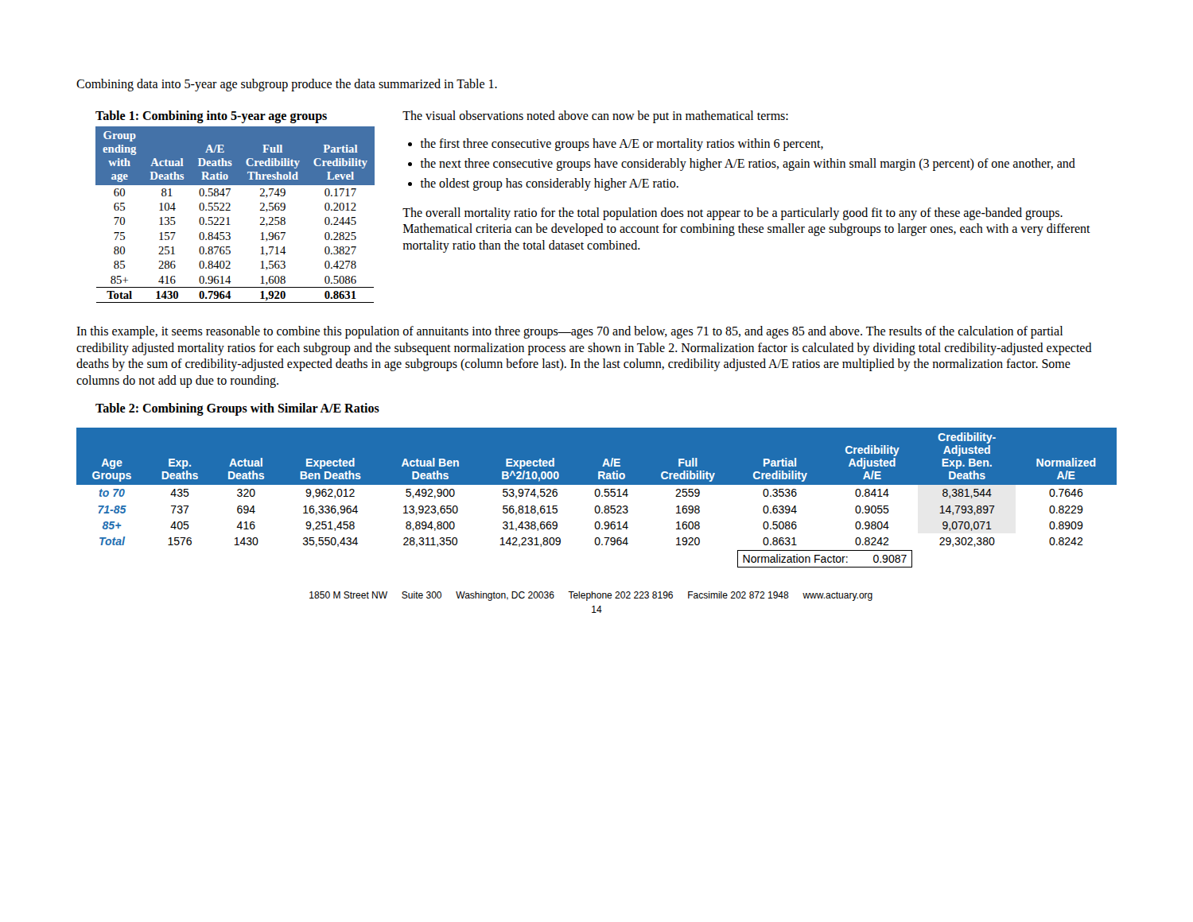Combining data into 5-year age subgroup produce the data summarized in Table 1.
Table 1: Combining into 5-year age groups
| Group ending with age | Actual Deaths | A/E Deaths Ratio | Full Credibility Threshold | Partial Credibility Level |
| --- | --- | --- | --- | --- |
| 60 | 81 | 0.5847 | 2,749 | 0.1717 |
| 65 | 104 | 0.5522 | 2,569 | 0.2012 |
| 70 | 135 | 0.5221 | 2,258 | 0.2445 |
| 75 | 157 | 0.8453 | 1,967 | 0.2825 |
| 80 | 251 | 0.8765 | 1,714 | 0.3827 |
| 85 | 286 | 0.8402 | 1,563 | 0.4278 |
| 85+ | 416 | 0.9614 | 1,608 | 0.5086 |
| Total | 1430 | 0.7964 | 1,920 | 0.8631 |
The visual observations noted above can now be put in mathematical terms:
the first three consecutive groups have A/E or mortality ratios within 6 percent,
the next three consecutive groups have considerably higher A/E ratios, again within small margin (3 percent) of one another, and
the oldest group has considerably higher A/E ratio.
The overall mortality ratio for the total population does not appear to be a particularly good fit to any of these age-banded groups. Mathematical criteria can be developed to account for combining these smaller age subgroups to larger ones, each with a very different mortality ratio than the total dataset combined.
In this example, it seems reasonable to combine this population of annuitants into three groups—ages 70 and below, ages 71 to 85, and ages 85 and above. The results of the calculation of partial credibility adjusted mortality ratios for each subgroup and the subsequent normalization process are shown in Table 2. Normalization factor is calculated by dividing total credibility-adjusted expected deaths by the sum of credibility-adjusted expected deaths in age subgroups (column before last). In the last column, credibility adjusted A/E ratios are multiplied by the normalization factor. Some columns do not add up due to rounding.
Table 2: Combining Groups with Similar A/E Ratios
| Age Groups | Exp. Deaths | Actual Deaths | Expected Ben Deaths | Actual Ben Deaths | Expected B^2/10,000 | A/E Ratio | Full Credibility | Partial Credibility | Credibility Adjusted A/E | Credibility- Adjusted Exp. Ben. Deaths | Normalized A/E |
| --- | --- | --- | --- | --- | --- | --- | --- | --- | --- | --- | --- |
| to 70 | 435 | 320 | 9,962,012 | 5,492,900 | 53,974,526 | 0.5514 | 2559 | 0.3536 | 0.8414 | 8,381,544 | 0.7646 |
| 71-85 | 737 | 694 | 16,336,964 | 13,923,650 | 56,818,615 | 0.8523 | 1698 | 0.6394 | 0.9055 | 14,793,897 | 0.8229 |
| 85+ | 405 | 416 | 9,251,458 | 8,894,800 | 31,438,669 | 0.9614 | 1608 | 0.5086 | 0.9804 | 9,070,071 | 0.8909 |
| Total | 1576 | 1430 | 35,550,434 | 28,311,350 | 142,231,809 | 0.7964 | 1920 | 0.8631 | 0.8242 | 29,302,380 | 0.8242 |
| | Normalization Factor: 0.9087 | |
1850 M Street NW Suite 300 Washington, DC 20036 Telephone 202 223 8196 Facsimile 202 872 1948 www.actuary.org
14